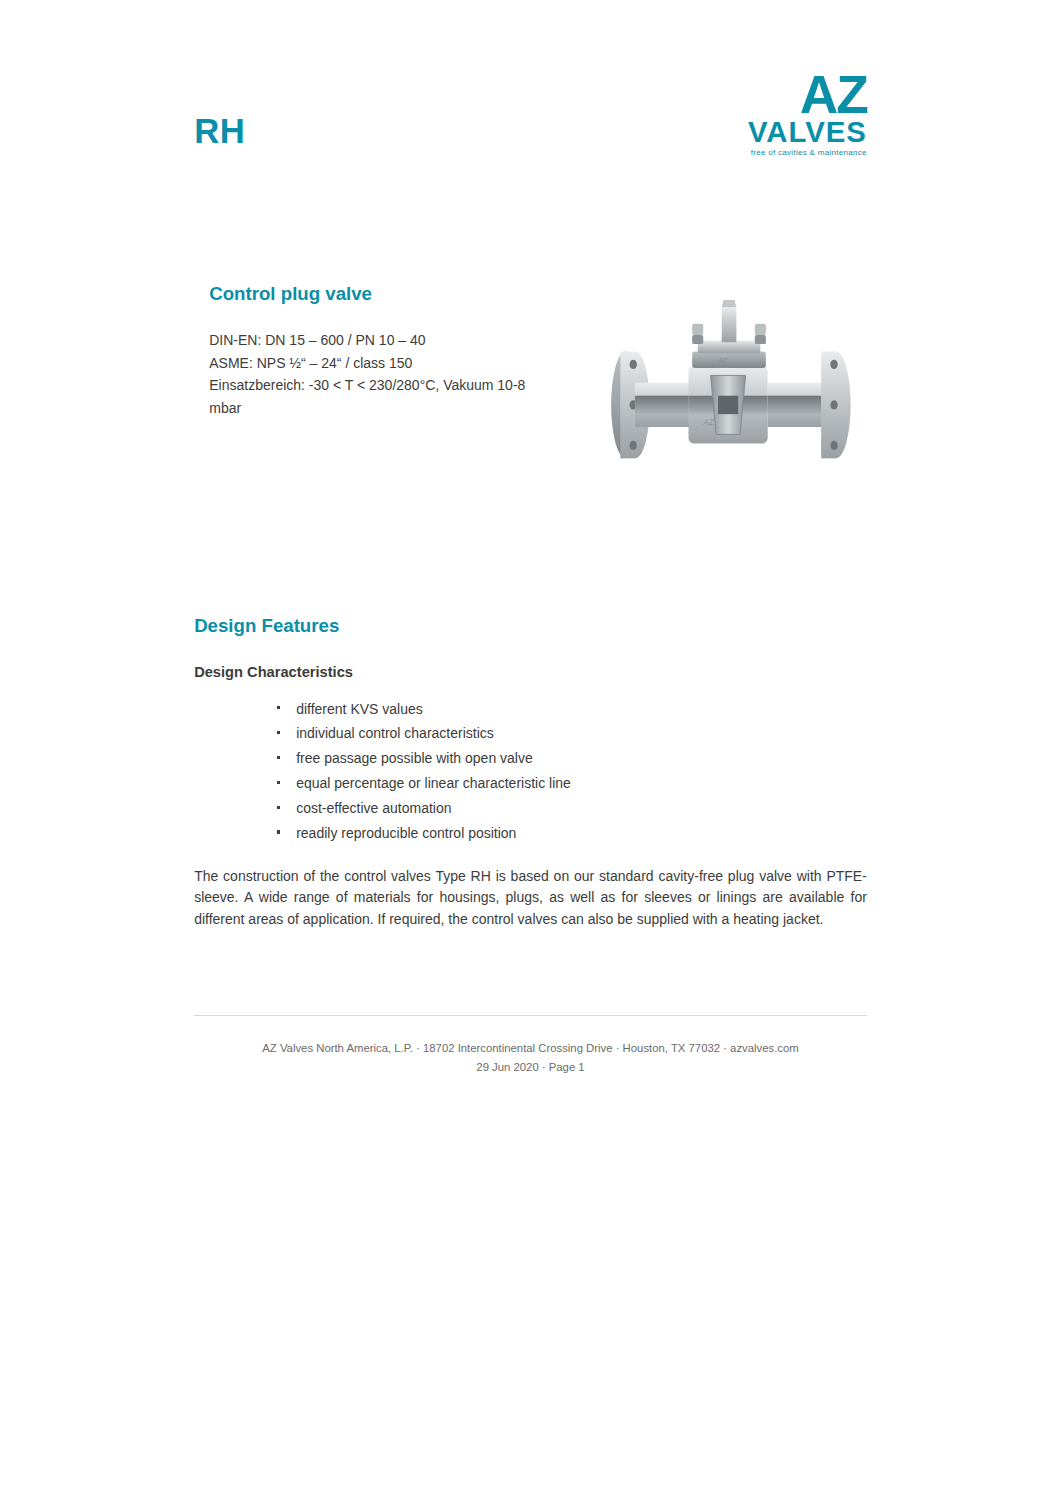AZ VALVES free of cavities & maintenance
RH
Control plug valve
DIN-EN: DN 15 – 600 / PN 10 – 40
ASME: NPS ½“ – 24“ / class 150
Einsatzbereich: -30 < T < 230/280°C, Vakuum 10-8 mbar
AZ AZ
Design Features
Design Characteristics
different KVS values
individual control characteristics
free passage possible with open valve
equal percentage or linear characteristic line
cost-effective automation
readily reproducible control position
The construction of the control valves Type RH is based on our standard cavity-free plug valve with PTFE-sleeve. A wide range of materials for housings, plugs, as well as for sleeves or linings are available for different areas of application. If required, the control valves can also be supplied with a heating jacket.
AZ Valves North America, L.P. · 18702 Intercontinental Crossing Drive · Houston, TX 77032 · azvalves.com
29 Jun 2020 · Page 1